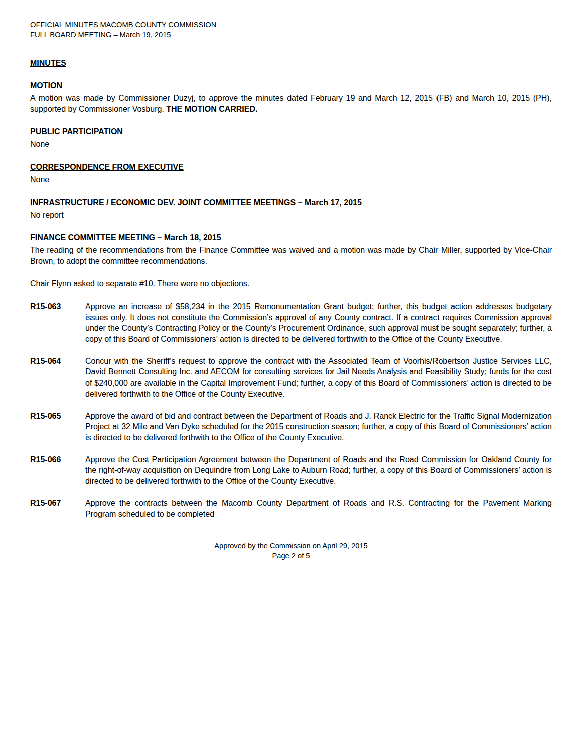OFFICIAL MINUTES MACOMB COUNTY COMMISSION
FULL BOARD MEETING – March 19, 2015
MINUTES
MOTION
A motion was made by Commissioner Duzyj, to approve the minutes dated February 19 and March 12, 2015 (FB) and March 10, 2015 (PH), supported by Commissioner Vosburg. THE MOTION CARRIED.
PUBLIC PARTICIPATION
None
CORRESPONDENCE FROM EXECUTIVE
None
INFRASTRUCTURE / ECONOMIC DEV. JOINT COMMITTEE MEETINGS – March 17, 2015
No report
FINANCE COMMITTEE MEETING – March 18, 2015
The reading of the recommendations from the Finance Committee was waived and a motion was made by Chair Miller, supported by Vice-Chair Brown, to adopt the committee recommendations.
Chair Flynn asked to separate #10. There were no objections.
R15-063
Approve an increase of $58,234 in the 2015 Remonumentation Grant budget; further, this budget action addresses budgetary issues only. It does not constitute the Commission’s approval of any County contract. If a contract requires Commission approval under the County’s Contracting Policy or the County’s Procurement Ordinance, such approval must be sought separately; further, a copy of this Board of Commissioners’ action is directed to be delivered forthwith to the Office of the County Executive.
R15-064
Concur with the Sheriff’s request to approve the contract with the Associated Team of Voorhis/Robertson Justice Services LLC, David Bennett Consulting Inc. and AECOM for consulting services for Jail Needs Analysis and Feasibility Study; funds for the cost of $240,000 are available in the Capital Improvement Fund; further, a copy of this Board of Commissioners’ action is directed to be delivered forthwith to the Office of the County Executive.
R15-065
Approve the award of bid and contract between the Department of Roads and J. Ranck Electric for the Traffic Signal Modernization Project at 32 Mile and Van Dyke scheduled for the 2015 construction season; further, a copy of this Board of Commissioners’ action is directed to be delivered forthwith to the Office of the County Executive.
R15-066
Approve the Cost Participation Agreement between the Department of Roads and the Road Commission for Oakland County for the right-of-way acquisition on Dequindre from Long Lake to Auburn Road; further, a copy of this Board of Commissioners’ action is directed to be delivered forthwith to the Office of the County Executive.
R15-067
Approve the contracts between the Macomb County Department of Roads and R.S. Contracting for the Pavement Marking Program scheduled to be completed
Approved by the Commission on April 29, 2015
Page 2 of 5